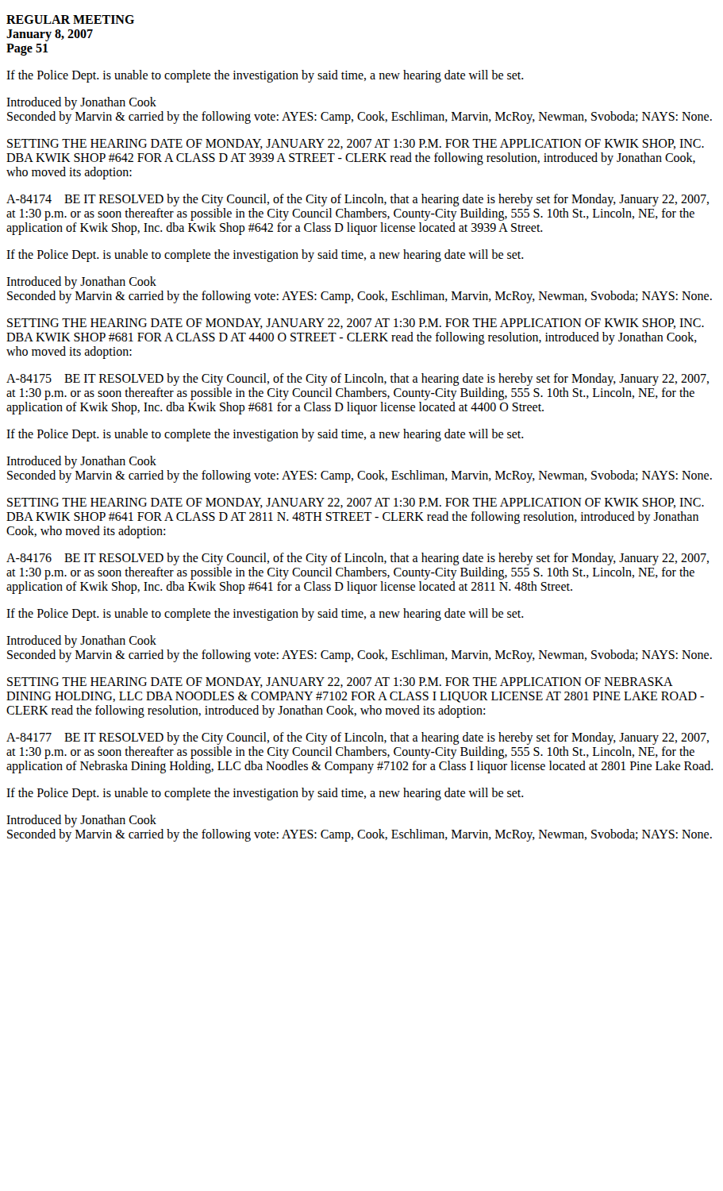REGULAR MEETING
January 8, 2007
Page 51
If the Police Dept. is unable to complete the investigation by said time, a new hearing date will be set.
Introduced by Jonathan Cook
Seconded by Marvin & carried by the following vote: AYES: Camp, Cook, Eschliman, Marvin, McRoy, Newman, Svoboda; NAYS: None.
SETTING THE HEARING DATE OF MONDAY, JANUARY 22, 2007 AT 1:30 P.M. FOR THE APPLICATION OF KWIK SHOP, INC. DBA KWIK SHOP #642 FOR A CLASS D AT 3939 A STREET - CLERK read the following resolution, introduced by Jonathan Cook, who moved its adoption:
A-84174 BE IT RESOLVED by the City Council, of the City of Lincoln, that a hearing date is hereby set for Monday, January 22, 2007, at 1:30 p.m. or as soon thereafter as possible in the City Council Chambers, County-City Building, 555 S. 10th St., Lincoln, NE, for the application of Kwik Shop, Inc. dba Kwik Shop #642 for a Class D liquor license located at 3939 A Street.
If the Police Dept. is unable to complete the investigation by said time, a new hearing date will be set.
Introduced by Jonathan Cook
Seconded by Marvin & carried by the following vote: AYES: Camp, Cook, Eschliman, Marvin, McRoy, Newman, Svoboda; NAYS: None.
SETTING THE HEARING DATE OF MONDAY, JANUARY 22, 2007 AT 1:30 P.M. FOR THE APPLICATION OF KWIK SHOP, INC. DBA KWIK SHOP #681 FOR A CLASS D AT 4400 O STREET - CLERK read the following resolution, introduced by Jonathan Cook, who moved its adoption:
A-84175 BE IT RESOLVED by the City Council, of the City of Lincoln, that a hearing date is hereby set for Monday, January 22, 2007, at 1:30 p.m. or as soon thereafter as possible in the City Council Chambers, County-City Building, 555 S. 10th St., Lincoln, NE, for the application of Kwik Shop, Inc. dba Kwik Shop #681 for a Class D liquor license located at 4400 O Street.
If the Police Dept. is unable to complete the investigation by said time, a new hearing date will be set.
Introduced by Jonathan Cook
Seconded by Marvin & carried by the following vote: AYES: Camp, Cook, Eschliman, Marvin, McRoy, Newman, Svoboda; NAYS: None.
SETTING THE HEARING DATE OF MONDAY, JANUARY 22, 2007 AT 1:30 P.M. FOR THE APPLICATION OF KWIK SHOP, INC. DBA KWIK SHOP #641 FOR A CLASS D AT 2811 N. 48TH STREET - CLERK read the following resolution, introduced by Jonathan Cook, who moved its adoption:
A-84176 BE IT RESOLVED by the City Council, of the City of Lincoln, that a hearing date is hereby set for Monday, January 22, 2007, at 1:30 p.m. or as soon thereafter as possible in the City Council Chambers, County-City Building, 555 S. 10th St., Lincoln, NE, for the application of Kwik Shop, Inc. dba Kwik Shop #641 for a Class D liquor license located at 2811 N. 48th Street.
If the Police Dept. is unable to complete the investigation by said time, a new hearing date will be set.
Introduced by Jonathan Cook
Seconded by Marvin & carried by the following vote: AYES: Camp, Cook, Eschliman, Marvin, McRoy, Newman, Svoboda; NAYS: None.
SETTING THE HEARING DATE OF MONDAY, JANUARY 22, 2007 AT 1:30 P.M. FOR THE APPLICATION OF NEBRASKA DINING HOLDING, LLC DBA NOODLES & COMPANY #7102 FOR A CLASS I LIQUOR LICENSE AT 2801 PINE LAKE ROAD - CLERK read the following resolution, introduced by Jonathan Cook, who moved its adoption:
A-84177 BE IT RESOLVED by the City Council, of the City of Lincoln, that a hearing date is hereby set for Monday, January 22, 2007, at 1:30 p.m. or as soon thereafter as possible in the City Council Chambers, County-City Building, 555 S. 10th St., Lincoln, NE, for the application of Nebraska Dining Holding, LLC dba Noodles & Company #7102 for a Class I liquor license located at 2801 Pine Lake Road.
If the Police Dept. is unable to complete the investigation by said time, a new hearing date will be set.
Introduced by Jonathan Cook
Seconded by Marvin & carried by the following vote: AYES: Camp, Cook, Eschliman, Marvin, McRoy, Newman, Svoboda; NAYS: None.